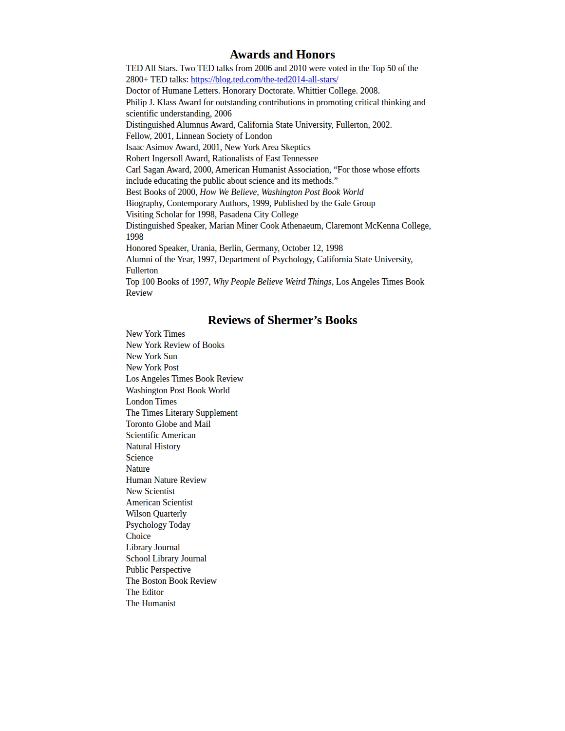Awards and Honors
TED All Stars. Two TED talks from 2006 and 2010 were voted in the Top 50 of the 2800+ TED talks: https://blog.ted.com/the-ted2014-all-stars/
Doctor of Humane Letters. Honorary Doctorate. Whittier College. 2008.
Philip J. Klass Award for outstanding contributions in promoting critical thinking and scientific understanding, 2006
Distinguished Alumnus Award, California State University, Fullerton, 2002.
Fellow, 2001, Linnean Society of London
Isaac Asimov Award, 2001, New York Area Skeptics
Robert Ingersoll Award, Rationalists of East Tennessee
Carl Sagan Award, 2000, American Humanist Association, “For those whose efforts include educating the public about science and its methods.”
Best Books of 2000, How We Believe, Washington Post Book World
Biography, Contemporary Authors, 1999, Published by the Gale Group
Visiting Scholar for 1998, Pasadena City College
Distinguished Speaker, Marian Miner Cook Athenaeum, Claremont McKenna College, 1998
Honored Speaker, Urania, Berlin, Germany, October 12, 1998
Alumni of the Year, 1997, Department of Psychology, California State University, Fullerton
Top 100 Books of 1997, Why People Believe Weird Things, Los Angeles Times Book Review
Reviews of Shermer’s Books
New York Times
New York Review of Books
New York Sun
New York Post
Los Angeles Times Book Review
Washington Post Book World
London Times
The Times Literary Supplement
Toronto Globe and Mail
Scientific American
Natural History
Science
Nature
Human Nature Review
New Scientist
American Scientist
Wilson Quarterly
Psychology Today
Choice
Library Journal
School Library Journal
Public Perspective
The Boston Book Review
The Editor
The Humanist